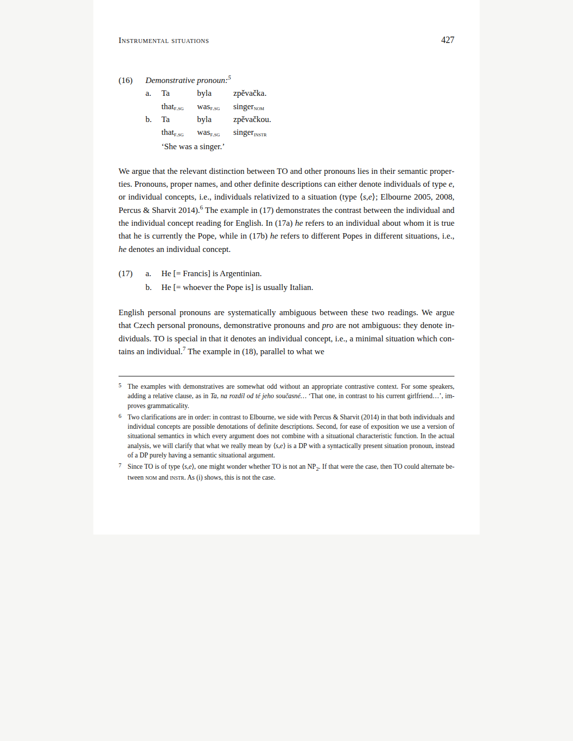Instrumental situations 427
(16)
Demonstrative pronoun:5
a.
| Ta | byla | zpěvačka. |
| that f.sg | was f.sg | singer nom |
b.
| Ta | byla | zpěvačkou. |
| that f.sg | was f.sg | singer instr |
‘She was a singer.’
We argue that the relevant distinction between TO and other pronouns lies in their semantic properties. Pronouns, proper names, and other definite descriptions can either denote individuals of type e, or individual concepts, i.e., individuals relativized to a situation (type ⟨s,e⟩; Elbourne 2005, 2008, Percus & Sharvit 2014).6 The example in (17) demonstrates the contrast between the individual and the individual concept reading for English. In (17a) he refers to an individual about whom it is true that he is currently the Pope, while in (17b) he refers to different Popes in different situations, i.e., he denotes an individual concept.
(17)
a.
He [= Francis] is Argentinian.
b.
He [= whoever the Pope is] is usually Italian.
English personal pronouns are systematically ambiguous between these two readings. We argue that Czech personal pronouns, demonstrative pronouns and pro are not ambiguous: they denote individuals. TO is special in that it denotes an individual concept, i.e., a minimal situation which contains an individual.7 The example in (18), parallel to what we
5
The examples with demonstratives are somewhat odd without an appropriate contrastive context. For some speakers, adding a relative clause, as in Ta, na rozdíl od té jeho současné… ‘That one, in contrast to his current girlfriend…’, improves grammaticality.
6
Two clarifications are in order: in contrast to Elbourne, we side with Percus & Sharvit (2014) in that both individuals and individual concepts are possible denotations of definite descriptions. Second, for ease of exposition we use a version of situational semantics in which every argument does not combine with a situational characteristic function. In the actual analysis, we will clarify that what we really mean by ⟨s,e⟩ is a DP with a syntactically present situation pronoun, instead of a DP purely having a semantic situational argument.
7
Since TO is of type ⟨s,e⟩, one might wonder whether TO is not an NP2. If that were the case, then TO could alternate between nom and instr. As (i) shows, this is not the case.